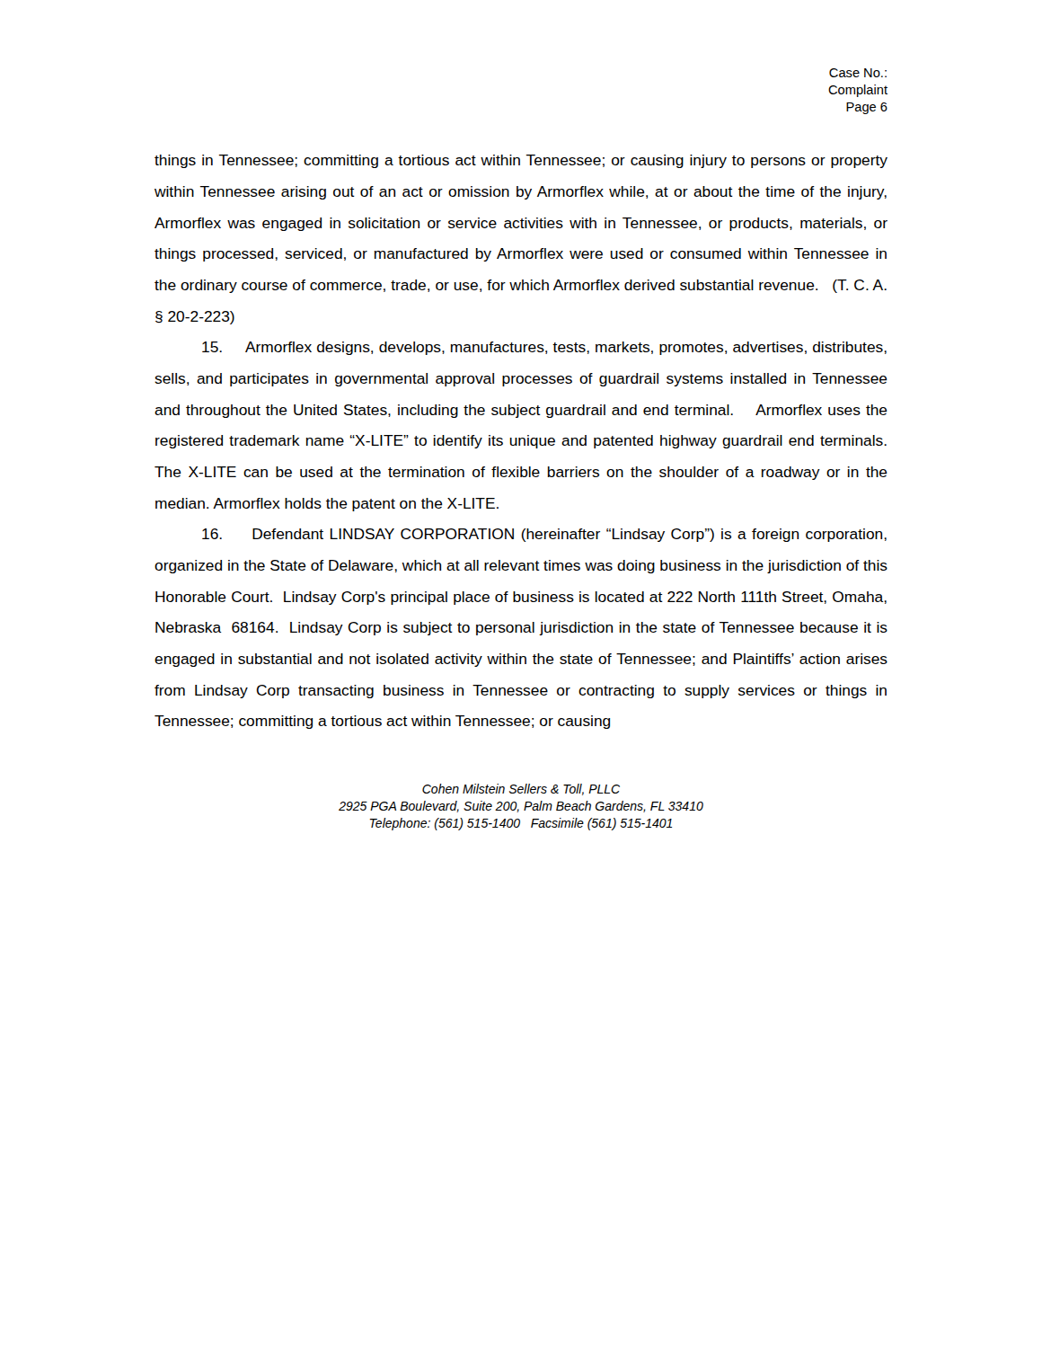Case No.:
Complaint
Page 6
things in Tennessee; committing a tortious act within Tennessee; or causing injury to persons or property within Tennessee arising out of an act or omission by Armorflex while, at or about the time of the injury, Armorflex was engaged in solicitation or service activities with in Tennessee, or products, materials, or things processed, serviced, or manufactured by Armorflex were used or consumed within Tennessee in the ordinary course of commerce, trade, or use, for which Armorflex derived substantial revenue. (T. C. A. § 20-2-223)
15. Armorflex designs, develops, manufactures, tests, markets, promotes, advertises, distributes, sells, and participates in governmental approval processes of guardrail systems installed in Tennessee and throughout the United States, including the subject guardrail and end terminal. Armorflex uses the registered trademark name “X-LITE” to identify its unique and patented highway guardrail end terminals. The X-LITE can be used at the termination of flexible barriers on the shoulder of a roadway or in the median. Armorflex holds the patent on the X-LITE.
16. Defendant LINDSAY CORPORATION (hereinafter “Lindsay Corp”) is a foreign corporation, organized in the State of Delaware, which at all relevant times was doing business in the jurisdiction of this Honorable Court. Lindsay Corp's principal place of business is located at 222 North 111th Street, Omaha, Nebraska 68164. Lindsay Corp is subject to personal jurisdiction in the state of Tennessee because it is engaged in substantial and not isolated activity within the state of Tennessee; and Plaintiffs’ action arises from Lindsay Corp transacting business in Tennessee or contracting to supply services or things in Tennessee; committing a tortious act within Tennessee; or causing
Cohen Milstein Sellers & Toll, PLLC
2925 PGA Boulevard, Suite 200, Palm Beach Gardens, FL 33410
Telephone: (561) 515-1400 Facsimile (561) 515-1401